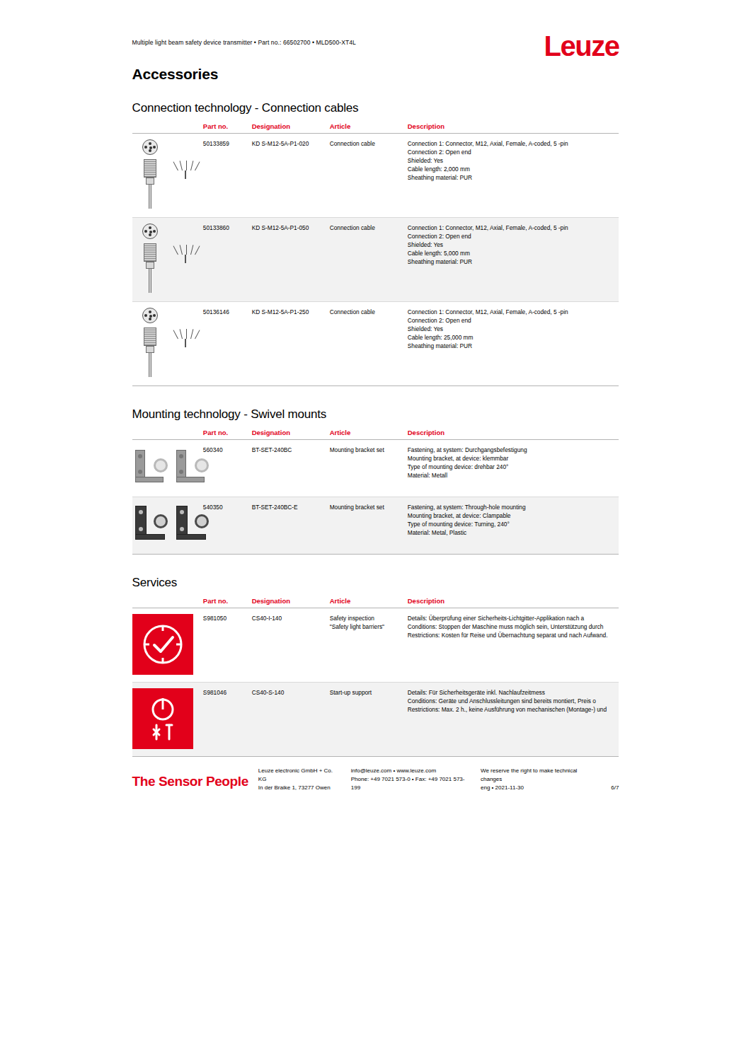Multiple light beam safety device transmitter • Part no.: 66502700 • MLD500-XT4L
Leuze
Accessories
Connection technology - Connection cables
| | Part no. | Designation | Article | Description |
| --- | --- | --- | --- | --- |
| | 50133859 | KD S-M12-5A-P1-020 | Connection cable | Connection 1: Connector, M12, Axial, Female, A-coded, 5 -pin Connection 2: Open end Shielded: Yes Cable length: 2,000 mm Sheathing material: PUR |
| | 50133860 | KD S-M12-5A-P1-050 | Connection cable | Connection 1: Connector, M12, Axial, Female, A-coded, 5 -pin Connection 2: Open end Shielded: Yes Cable length: 5,000 mm Sheathing material: PUR |
| | 50136146 | KD S-M12-5A-P1-250 | Connection cable | Connection 1: Connector, M12, Axial, Female, A-coded, 5 -pin Connection 2: Open end Shielded: Yes Cable length: 25,000 mm Sheathing material: PUR |
Mounting technology - Swivel mounts
| | Part no. | Designation | Article | Description |
| --- | --- | --- | --- | --- |
| | 560340 | BT-SET-240BC | Mounting bracket set | Fastening, at system: Durchgangsbefestigung Mounting bracket, at device: klemmbar Type of mounting device: drehbar 240° Material: Metall |
| | 540350 | BT-SET-240BC-E | Mounting bracket set | Fastening, at system: Through-hole mounting Mounting bracket, at device: Clampable Type of mounting device: Turning, 240° Material: Metal, Plastic |
Services
| | Part no. | Designation | Article | Description |
| --- | --- | --- | --- | --- |
| | S981050 | CS40-I-140 | Safety inspection "Safety light barriers" | Details: Überprüfung einer Sicherheits-Lichtgitter-Applikation nach a Conditions: Stoppen der Maschine muss möglich sein, Unterstützung durch Restrictions: Kosten für Reise und Übernachtung separat und nach Aufwand. |
| | S981046 | CS40-S-140 | Start-up support | Details: Für Sicherheitsgeräte inkl. Nachlaufzeitmess Conditions: Geräte und Anschlussleitungen sind bereits montiert, Preis o Restrictions: Max. 2 h., keine Ausführung von mechanischen (Montage-) und |
The Sensor People
Leuze electronic GmbH + Co. KG
In der Braike 1, 73277 Owen
info@leuze.com • www.leuze.com
Phone: +49 7021 573-0 • Fax: +49 7021 573-199
We reserve the right to make technical changes
eng • 2021-11-30
6/7